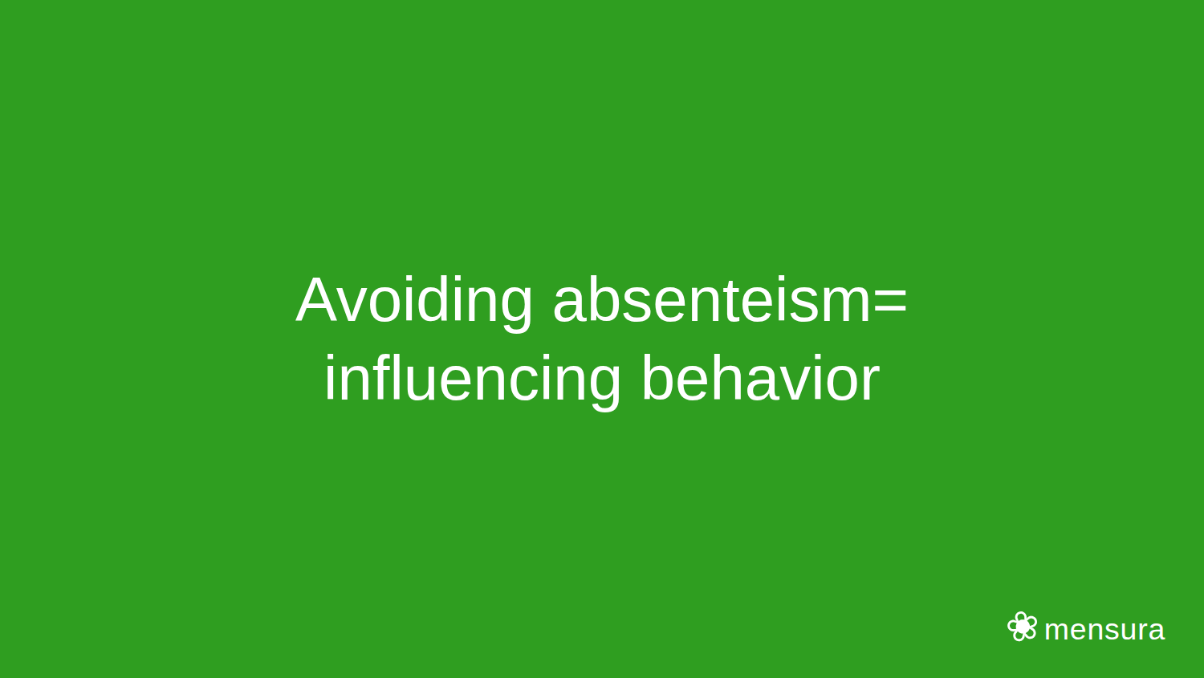Avoiding absenteism= influencing behavior
❀ mensura